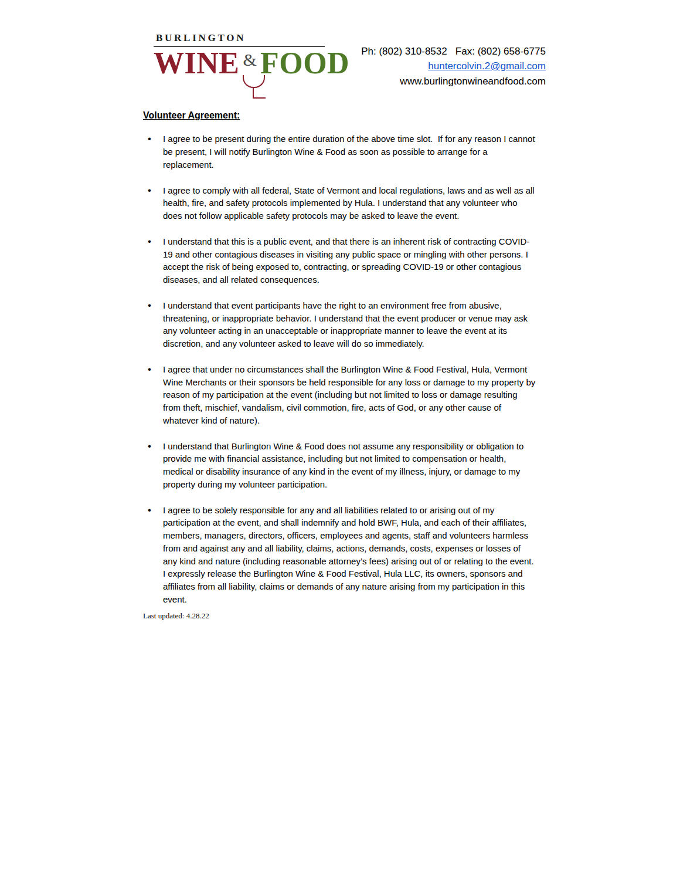BURLINGTON
WINE & FOOD
Ph: (802) 310-8532 Fax: (802) 658-6775
huntercolvin.2@gmail.com
www.burlingtonwineandfood.com
Volunteer Agreement:
I agree to be present during the entire duration of the above time slot. If for any reason I cannot be present, I will notify Burlington Wine & Food as soon as possible to arrange for a replacement.
I agree to comply with all federal, State of Vermont and local regulations, laws and as well as all health, fire, and safety protocols implemented by Hula. I understand that any volunteer who does not follow applicable safety protocols may be asked to leave the event.
I understand that this is a public event, and that there is an inherent risk of contracting COVID-19 and other contagious diseases in visiting any public space or mingling with other persons. I accept the risk of being exposed to, contracting, or spreading COVID-19 or other contagious diseases, and all related consequences.
I understand that event participants have the right to an environment free from abusive, threatening, or inappropriate behavior. I understand that the event producer or venue may ask any volunteer acting in an unacceptable or inappropriate manner to leave the event at its discretion, and any volunteer asked to leave will do so immediately.
I agree that under no circumstances shall the Burlington Wine & Food Festival, Hula, Vermont Wine Merchants or their sponsors be held responsible for any loss or damage to my property by reason of my participation at the event (including but not limited to loss or damage resulting from theft, mischief, vandalism, civil commotion, fire, acts of God, or any other cause of whatever kind of nature).
I understand that Burlington Wine & Food does not assume any responsibility or obligation to provide me with financial assistance, including but not limited to compensation or health, medical or disability insurance of any kind in the event of my illness, injury, or damage to my property during my volunteer participation.
I agree to be solely responsible for any and all liabilities related to or arising out of my participation at the event, and shall indemnify and hold BWF, Hula, and each of their affiliates, members, managers, directors, officers, employees and agents, staff and volunteers harmless from and against any and all liability, claims, actions, demands, costs, expenses or losses of any kind and nature (including reasonable attorney’s fees) arising out of or relating to the event. I expressly release the Burlington Wine & Food Festival, Hula LLC, its owners, sponsors and affiliates from all liability, claims or demands of any nature arising from my participation in this event.
Last updated: 4.28.22